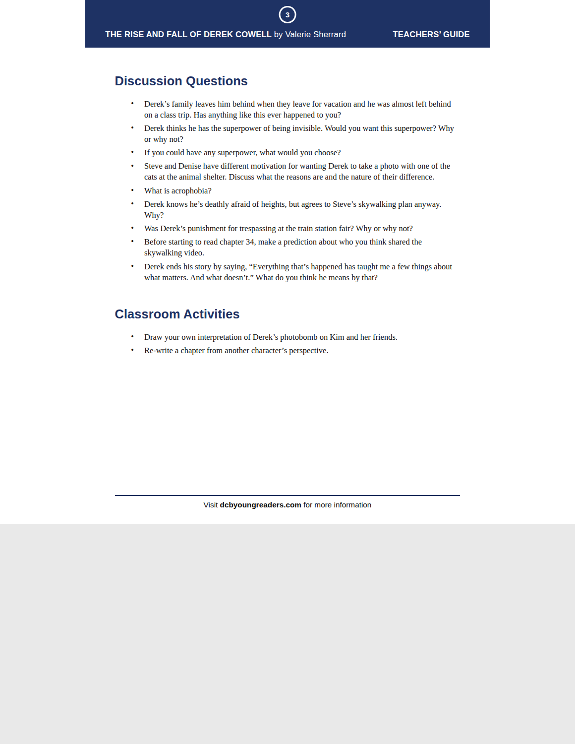3
THE RISE AND FALL OF DEREK COWELL by Valerie Sherrard
TEACHERS’ GUIDE
Discussion Questions
Derek’s family leaves him behind when they leave for vacation and he was almost left behind on a class trip. Has anything like this ever happened to you?
Derek thinks he has the superpower of being invisible. Would you want this superpower? Why or why not?
If you could have any superpower, what would you choose?
Steve and Denise have different motivation for wanting Derek to take a photo with one of the cats at the animal shelter. Discuss what the reasons are and the nature of their difference.
What is acrophobia?
Derek knows he’s deathly afraid of heights, but agrees to Steve’s skywalking plan anyway. Why?
Was Derek’s punishment for trespassing at the train station fair? Why or why not?
Before starting to read chapter 34, make a prediction about who you think shared the skywalking video.
Derek ends his story by saying, “Everything that’s happened has taught me a few things about what matters. And what doesn’t.” What do you think he means by that?
Classroom Activities
Draw your own interpretation of Derek’s photobomb on Kim and her friends.
Re-write a chapter from another character’s perspective.
Visit dcbyoungreaders.com for more information